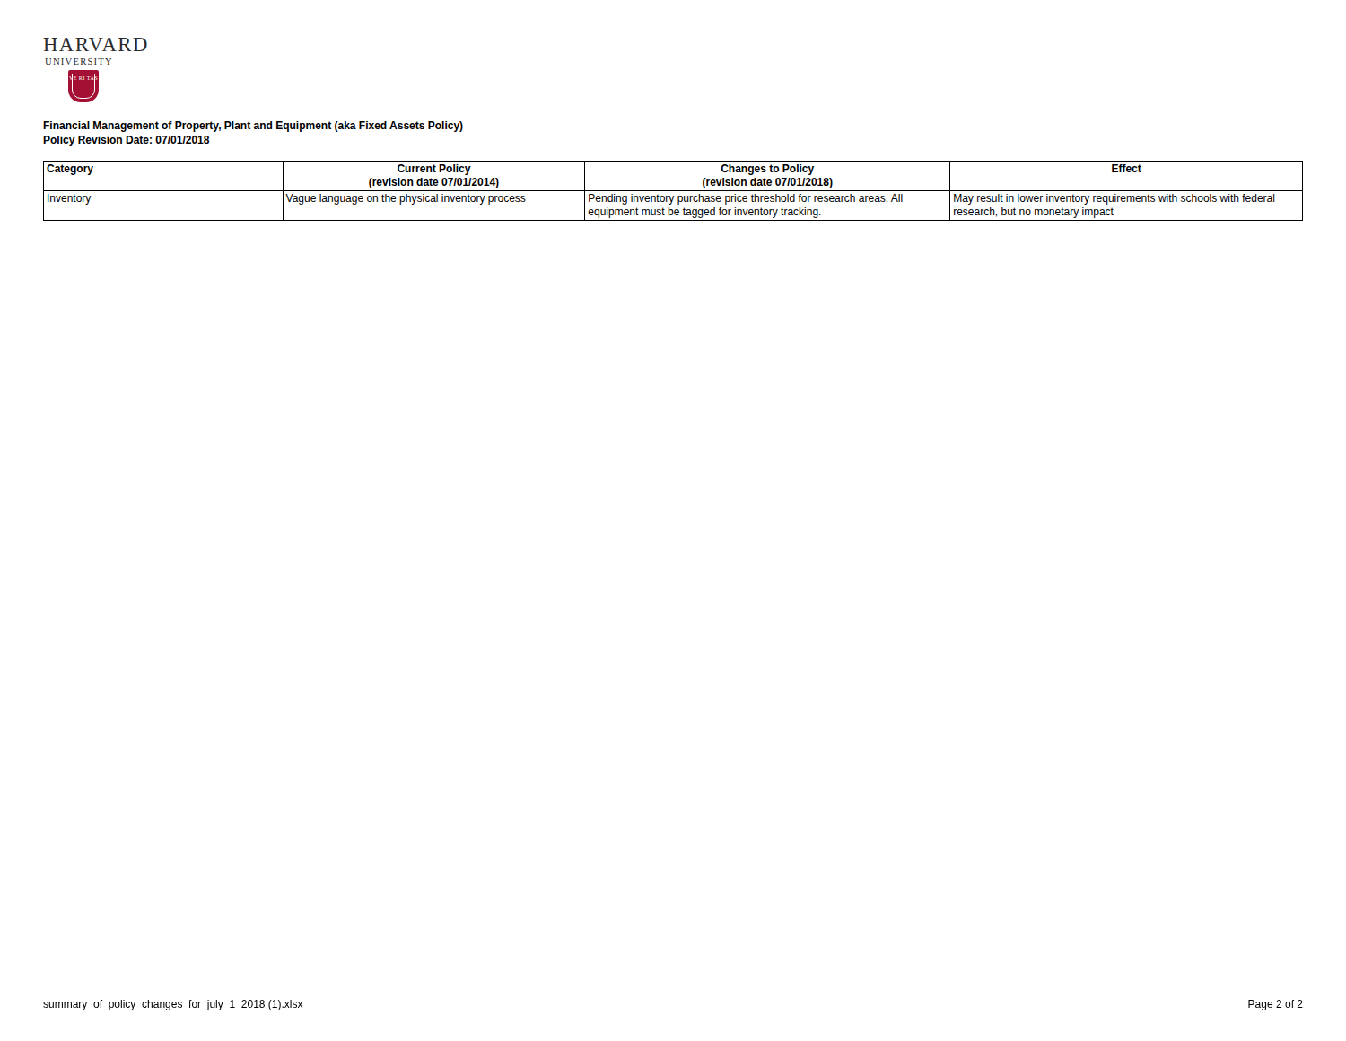HARVARD
UNIVERSITY
Financial Management of Property, Plant and Equipment (aka Fixed Assets Policy)
Policy Revision Date: 07/01/2018
| Category | Current Policy (revision date 07/01/2014) | Changes to Policy (revision date 07/01/2018) | Effect |
| --- | --- | --- | --- |
| Inventory | Vague language on the physical inventory process | Pending inventory purchase price threshold for research areas. All equipment must be tagged for inventory tracking. | May result in lower inventory requirements with schools with federal research, but no monetary impact |
summary_of_policy_changes_for_july_1_2018 (1).xlsx Page 2 of 2